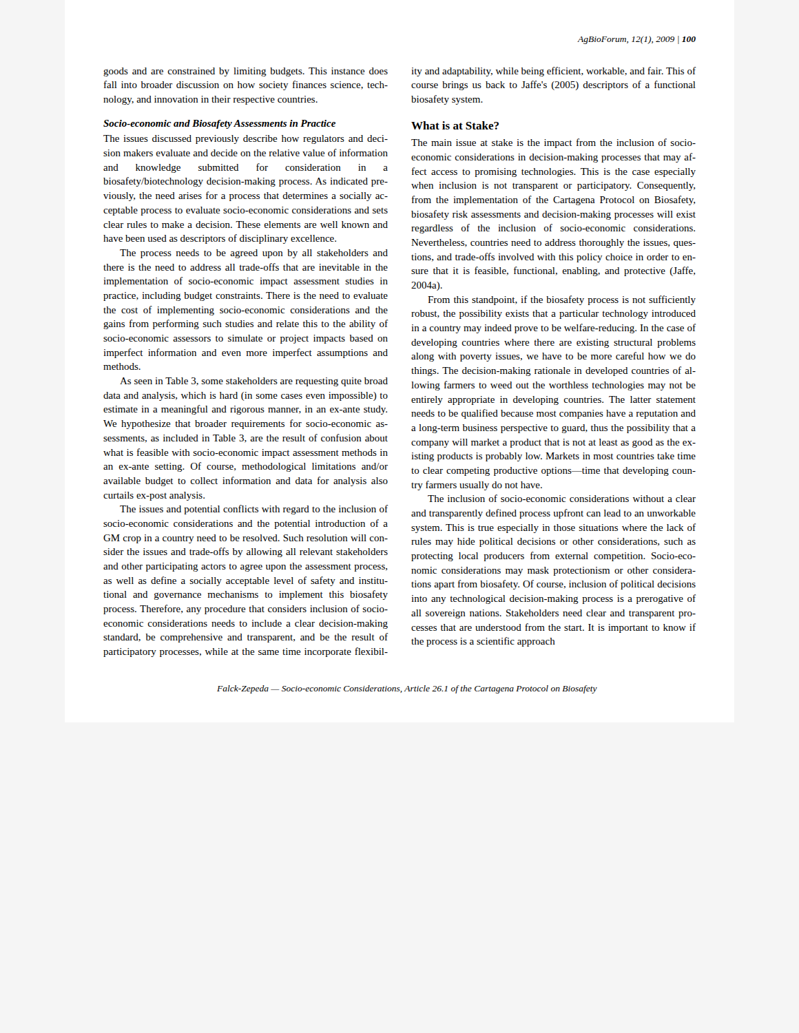AgBioForum, 12(1), 2009 | 100
goods and are constrained by limiting budgets. This instance does fall into broader discussion on how society finances science, technology, and innovation in their respective countries.
Socio-economic and Biosafety Assessments in Practice
The issues discussed previously describe how regulators and decision makers evaluate and decide on the relative value of information and knowledge submitted for consideration in a biosafety/biotechnology decision-making process. As indicated previously, the need arises for a process that determines a socially acceptable process to evaluate socio-economic considerations and sets clear rules to make a decision. These elements are well known and have been used as descriptors of disciplinary excellence.
The process needs to be agreed upon by all stakeholders and there is the need to address all trade-offs that are inevitable in the implementation of socio-economic impact assessment studies in practice, including budget constraints. There is the need to evaluate the cost of implementing socio-economic considerations and the gains from performing such studies and relate this to the ability of socio-economic assessors to simulate or project impacts based on imperfect information and even more imperfect assumptions and methods.
As seen in Table 3, some stakeholders are requesting quite broad data and analysis, which is hard (in some cases even impossible) to estimate in a meaningful and rigorous manner, in an ex-ante study. We hypothesize that broader requirements for socio-economic assessments, as included in Table 3, are the result of confusion about what is feasible with socio-economic impact assessment methods in an ex-ante setting. Of course, methodological limitations and/or available budget to collect information and data for analysis also curtails ex-post analysis.
The issues and potential conflicts with regard to the inclusion of socio-economic considerations and the potential introduction of a GM crop in a country need to be resolved. Such resolution will consider the issues and trade-offs by allowing all relevant stakeholders and other participating actors to agree upon the assessment process, as well as define a socially acceptable level of safety and institutional and governance mechanisms to implement this biosafety process. Therefore, any procedure that considers inclusion of socio-economic considerations needs to include a clear decision-making standard, be comprehensive and transparent, and be the result of participatory processes, while at the same time incorporate flexibility and adaptability, while being efficient, workable, and fair. This of course brings us back to Jaffe's (2005) descriptors of a functional biosafety system.
What is at Stake?
The main issue at stake is the impact from the inclusion of socio-economic considerations in decision-making processes that may affect access to promising technologies. This is the case especially when inclusion is not transparent or participatory. Consequently, from the implementation of the Cartagena Protocol on Biosafety, biosafety risk assessments and decision-making processes will exist regardless of the inclusion of socio-economic considerations. Nevertheless, countries need to address thoroughly the issues, questions, and trade-offs involved with this policy choice in order to ensure that it is feasible, functional, enabling, and protective (Jaffe, 2004a).
From this standpoint, if the biosafety process is not sufficiently robust, the possibility exists that a particular technology introduced in a country may indeed prove to be welfare-reducing. In the case of developing countries where there are existing structural problems along with poverty issues, we have to be more careful how we do things. The decision-making rationale in developed countries of allowing farmers to weed out the worthless technologies may not be entirely appropriate in developing countries. The latter statement needs to be qualified because most companies have a reputation and a long-term business perspective to guard, thus the possibility that a company will market a product that is not at least as good as the existing products is probably low. Markets in most countries take time to clear competing productive options—time that developing country farmers usually do not have.
The inclusion of socio-economic considerations without a clear and transparently defined process upfront can lead to an unworkable system. This is true especially in those situations where the lack of rules may hide political decisions or other considerations, such as protecting local producers from external competition. Socio-economic considerations may mask protectionism or other considerations apart from biosafety. Of course, inclusion of political decisions into any technological decision-making process is a prerogative of all sovereign nations. Stakeholders need clear and transparent processes that are understood from the start. It is important to know if the process is a scientific approach
Falck-Zepeda — Socio-economic Considerations, Article 26.1 of the Cartagena Protocol on Biosafety